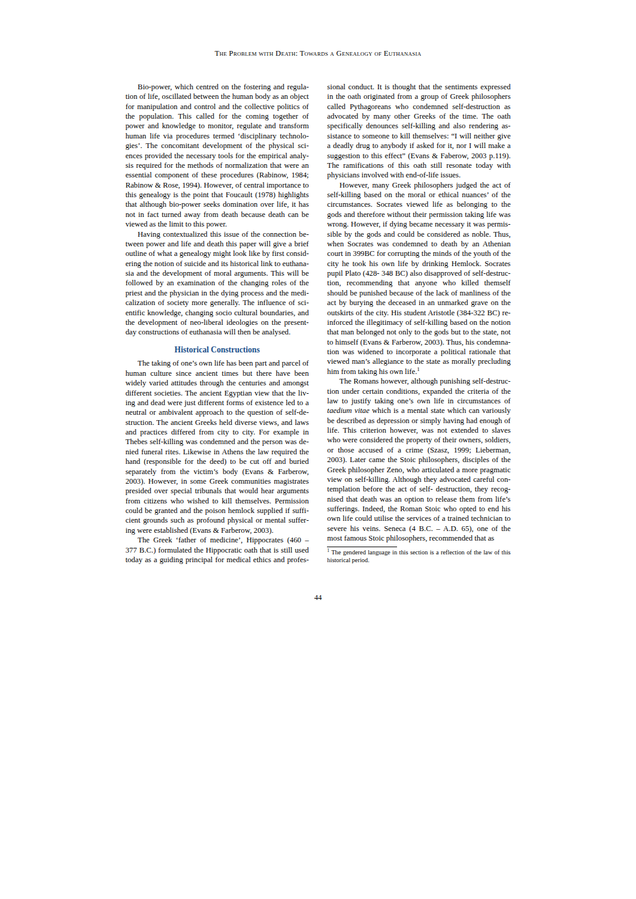The Problem with Death: Towards a Genealogy of Euthanasia
Bio-power, which centred on the fostering and regulation of life, oscillated between the human body as an object for manipulation and control and the collective politics of the population. This called for the coming together of power and knowledge to monitor, regulate and transform human life via procedures termed ‘disciplinary technologies’. The concomitant development of the physical sciences provided the necessary tools for the empirical analysis required for the methods of normalization that were an essential component of these procedures (Rabinow, 1984; Rabinow & Rose, 1994). However, of central importance to this genealogy is the point that Foucault (1978) highlights that although bio-power seeks domination over life, it has not in fact turned away from death because death can be viewed as the limit to this power.
Having contextualized this issue of the connection between power and life and death this paper will give a brief outline of what a genealogy might look like by first considering the notion of suicide and its historical link to euthanasia and the development of moral arguments. This will be followed by an examination of the changing roles of the priest and the physician in the dying process and the medicalization of society more generally. The influence of scientific knowledge, changing socio cultural boundaries, and the development of neo-liberal ideologies on the present-day constructions of euthanasia will then be analysed.
Historical Constructions
The taking of one’s own life has been part and parcel of human culture since ancient times but there have been widely varied attitudes through the centuries and amongst different societies. The ancient Egyptian view that the living and dead were just different forms of existence led to a neutral or ambivalent approach to the question of self-destruction. The ancient Greeks held diverse views, and laws and practices differed from city to city. For example in Thebes self-killing was condemned and the person was denied funeral rites. Likewise in Athens the law required the hand (responsible for the deed) to be cut off and buried separately from the victim’s body (Evans & Farberow, 2003). However, in some Greek communities magistrates presided over special tribunals that would hear arguments from citizens who wished to kill themselves. Permission could be granted and the poison hemlock supplied if sufficient grounds such as profound physical or mental suffering were established (Evans & Farberow, 2003).
The Greek ‘father of medicine’, Hippocrates (460 – 377 B.C.) formulated the Hippocratic oath that is still used today as a guiding principal for medical ethics and professional conduct. It is thought that the sentiments expressed in the oath originated from a group of Greek philosophers called Pythagoreans who condemned self-destruction as advocated by many other Greeks of the time. The oath specifically denounces self-killing and also rendering assistance to someone to kill themselves: “I will neither give a deadly drug to anybody if asked for it, nor I will make a suggestion to this effect” (Evans & Faberow, 2003 p.119). The ramifications of this oath still resonate today with physicians involved with end-of-life issues.
However, many Greek philosophers judged the act of self-killing based on the moral or ethical nuances’ of the circumstances. Socrates viewed life as belonging to the gods and therefore without their permission taking life was wrong. However, if dying became necessary it was permissible by the gods and could be considered as noble. Thus, when Socrates was condemned to death by an Athenian court in 399BC for corrupting the minds of the youth of the city he took his own life by drinking Hemlock. Socrates pupil Plato (428- 348 BC) also disapproved of self-destruction, recommending that anyone who killed themself should be punished because of the lack of manliness of the act by burying the deceased in an unmarked grave on the outskirts of the city. His student Aristotle (384-322 BC) reinforced the illegitimacy of self-killing based on the notion that man belonged not only to the gods but to the state, not to himself (Evans & Farberow, 2003). Thus, his condemnation was widened to incorporate a political rationale that viewed man’s allegiance to the state as morally precluding him from taking his own life.1
The Romans however, although punishing self-destruction under certain conditions, expanded the criteria of the law to justify taking one’s own life in circumstances of taedium vitae which is a mental state which can variously be described as depression or simply having had enough of life. This criterion however, was not extended to slaves who were considered the property of their owners, soldiers, or those accused of a crime (Szasz, 1999; Lieberman, 2003). Later came the Stoic philosophers, disciples of the Greek philosopher Zeno, who articulated a more pragmatic view on self-killing. Although they advocated careful contemplation before the act of self- destruction, they recognised that death was an option to release them from life’s sufferings. Indeed, the Roman Stoic who opted to end his own life could utilise the services of a trained technician to severe his veins. Seneca (4 B.C. – A.D. 65), one of the most famous Stoic philosophers, recommended that as
1 The gendered language in this section is a reflection of the law of this historical period.
44